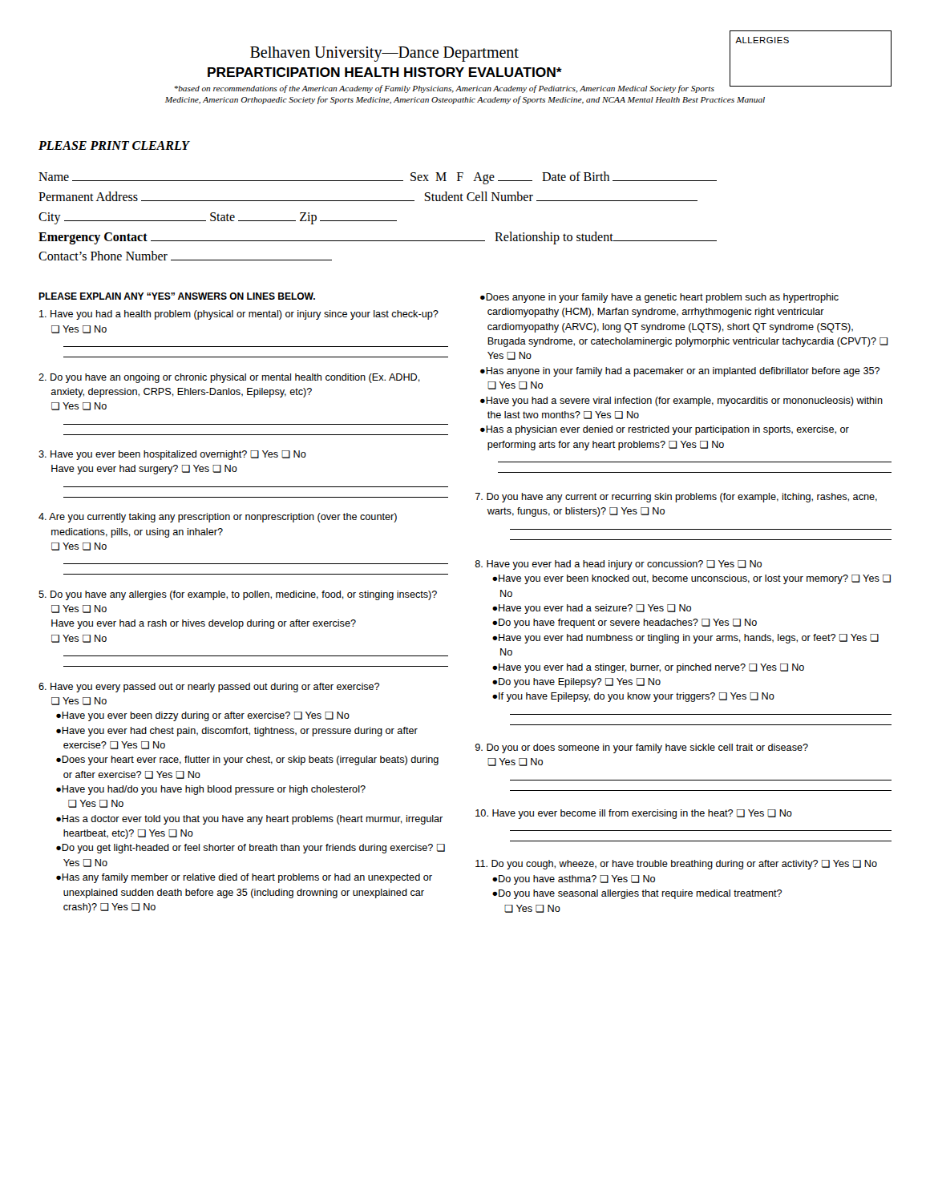ALLERGIES
Belhaven University—Dance Department
PREPARTICIPATION HEALTH HISTORY EVALUATION*
*based on recommendations of the American Academy of Family Physicians, American Academy of Pediatrics, American Medical Society for Sports Medicine, American Orthopaedic Society for Sports Medicine, American Osteopathic Academy of Sports Medicine, and NCAA Mental Health Best Practices Manual
PLEASE PRINT CLEARLY
Name Sex M F Age Date of Birth
Permanent Address Student Cell Number
City State Zip
Emergency Contact Relationship to student
Contact’s Phone Number
PLEASE EXPLAIN ANY “YES” ANSWERS ON LINES BELOW.
1. Have you had a health problem (physical or mental) or injury since your last check-up? ❏ Yes ❏ No
2. Do you have an ongoing or chronic physical or mental health condition (Ex. ADHD, anxiety, depression, CRPS, Ehlers-Danlos, Epilepsy, etc)?
❏ Yes ❏ No
3. Have you ever been hospitalized overnight? ❏ Yes ❏ No
Have you ever had surgery? ❏ Yes ❏ No
4. Are you currently taking any prescription or nonprescription (over the counter) medications, pills, or using an inhaler?
❏ Yes ❏ No
5. Do you have any allergies (for example, to pollen, medicine, food, or stinging insects)? ❏ Yes ❏ No
Have you ever had a rash or hives develop during or after exercise?
❏ Yes ❏ No
6. Have you every passed out or nearly passed out during or after exercise?
❏ Yes ❏ No
●Have you ever been dizzy during or after exercise? ❏ Yes ❏ No
●Have you ever had chest pain, discomfort, tightness, or pressure during or after exercise? ❏ Yes ❏ No
●Does your heart ever race, flutter in your chest, or skip beats (irregular beats) during or after exercise? ❏ Yes ❏ No
●Have you had/do you have high blood pressure or high cholesterol?
❏ Yes ❏ No
●Has a doctor ever told you that you have any heart problems (heart murmur, irregular heartbeat, etc)? ❏ Yes ❏ No
●Do you get light-headed or feel shorter of breath than your friends during exercise? ❏ Yes ❏ No
●Has any family member or relative died of heart problems or had an unexpected or unexplained sudden death before age 35 (including drowning or unexplained car crash)? ❏ Yes ❏ No
●Does anyone in your family have a genetic heart problem such as hypertrophic cardiomyopathy (HCM), Marfan syndrome, arrhythmogenic right ventricular cardiomyopathy (ARVC), long QT syndrome (LQTS), short QT syndrome (SQTS), Brugada syndrome, or catecholaminergic polymorphic ventricular tachycardia (CPVT)? ❏ Yes ❏ No
●Has anyone in your family had a pacemaker or an implanted defibrillator before age 35? ❏ Yes ❏ No
●Have you had a severe viral infection (for example, myocarditis or mononucleosis) within the last two months? ❏ Yes ❏ No
●Has a physician ever denied or restricted your participation in sports, exercise, or performing arts for any heart problems? ❏ Yes ❏ No
7. Do you have any current or recurring skin problems (for example, itching, rashes, acne, warts, fungus, or blisters)? ❏ Yes ❏ No
8. Have you ever had a head injury or concussion? ❏ Yes ❏ No
●Have you ever been knocked out, become unconscious, or lost your memory? ❏ Yes ❏ No
●Have you ever had a seizure? ❏ Yes ❏ No
●Do you have frequent or severe headaches? ❏ Yes ❏ No
●Have you ever had numbness or tingling in your arms, hands, legs, or feet? ❏ Yes ❏ No
●Have you ever had a stinger, burner, or pinched nerve? ❏ Yes ❏ No
●Do you have Epilepsy? ❏ Yes ❏ No
●If you have Epilepsy, do you know your triggers? ❏ Yes ❏ No
9. Do you or does someone in your family have sickle cell trait or disease?
❏ Yes ❏ No
10. Have you ever become ill from exercising in the heat? ❏ Yes ❏ No
11. Do you cough, wheeze, or have trouble breathing during or after activity? ❏ Yes ❏ No
●Do you have asthma? ❏ Yes ❏ No
●Do you have seasonal allergies that require medical treatment?
❏ Yes ❏ No